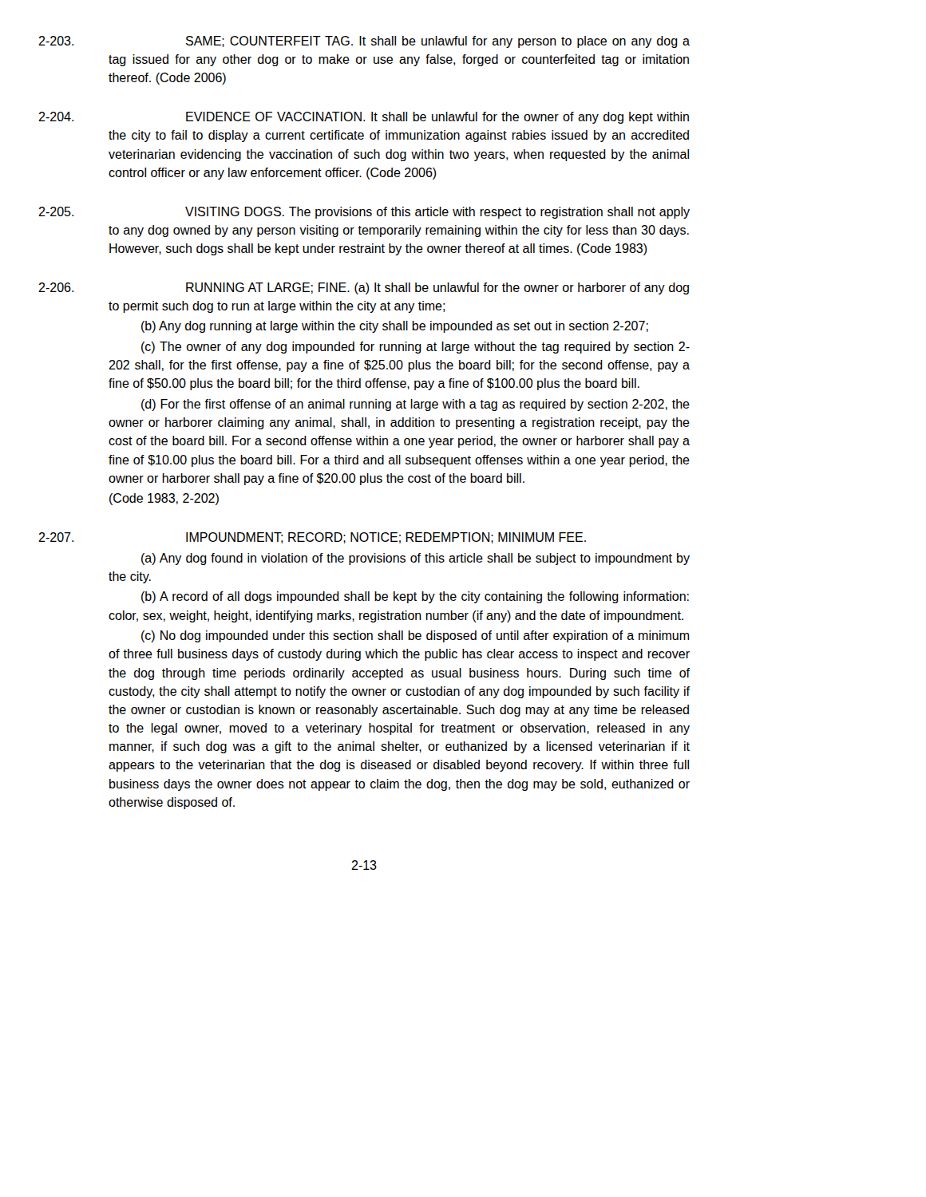2-203.
SAME; COUNTERFEIT TAG. It shall be unlawful for any person to place on any dog a tag issued for any other dog or to make or use any false, forged or counterfeited tag or imitation thereof. (Code 2006)
2-204.
EVIDENCE OF VACCINATION. It shall be unlawful for the owner of any dog kept within the city to fail to display a current certificate of immunization against rabies issued by an accredited veterinarian evidencing the vaccination of such dog within two years, when requested by the animal control officer or any law enforcement officer. (Code 2006)
2-205.
VISITING DOGS. The provisions of this article with respect to registration shall not apply to any dog owned by any person visiting or temporarily remaining within the city for less than 30 days. However, such dogs shall be kept under restraint by the owner thereof at all times. (Code 1983)
2-206.
RUNNING AT LARGE; FINE. (a) It shall be unlawful for the owner or harborer of any dog to permit such dog to run at large within the city at any time;
(b) Any dog running at large within the city shall be impounded as set out in section 2-207;
(c) The owner of any dog impounded for running at large without the tag required by section 2-202 shall, for the first offense, pay a fine of $25.00 plus the board bill; for the second offense, pay a fine of $50.00 plus the board bill; for the third offense, pay a fine of $100.00 plus the board bill.
(d) For the first offense of an animal running at large with a tag as required by section 2-202, the owner or harborer claiming any animal, shall, in addition to presenting a registration receipt, pay the cost of the board bill. For a second offense within a one year period, the owner or harborer shall pay a fine of $10.00 plus the board bill. For a third and all subsequent offenses within a one year period, the owner or harborer shall pay a fine of $20.00 plus the cost of the board bill.
(Code 1983, 2-202)
2-207.
IMPOUNDMENT; RECORD; NOTICE; REDEMPTION; MINIMUM FEE.
(a) Any dog found in violation of the provisions of this article shall be subject to impoundment by the city.
(b) A record of all dogs impounded shall be kept by the city containing the following information: color, sex, weight, height, identifying marks, registration number (if any) and the date of impoundment.
(c) No dog impounded under this section shall be disposed of until after expiration of a minimum of three full business days of custody during which the public has clear access to inspect and recover the dog through time periods ordinarily accepted as usual business hours. During such time of custody, the city shall attempt to notify the owner or custodian of any dog impounded by such facility if the owner or custodian is known or reasonably ascertainable. Such dog may at any time be released to the legal owner, moved to a veterinary hospital for treatment or observation, released in any manner, if such dog was a gift to the animal shelter, or euthanized by a licensed veterinarian if it appears to the veterinarian that the dog is diseased or disabled beyond recovery. If within three full business days the owner does not appear to claim the dog, then the dog may be sold, euthanized or otherwise disposed of.
2-13